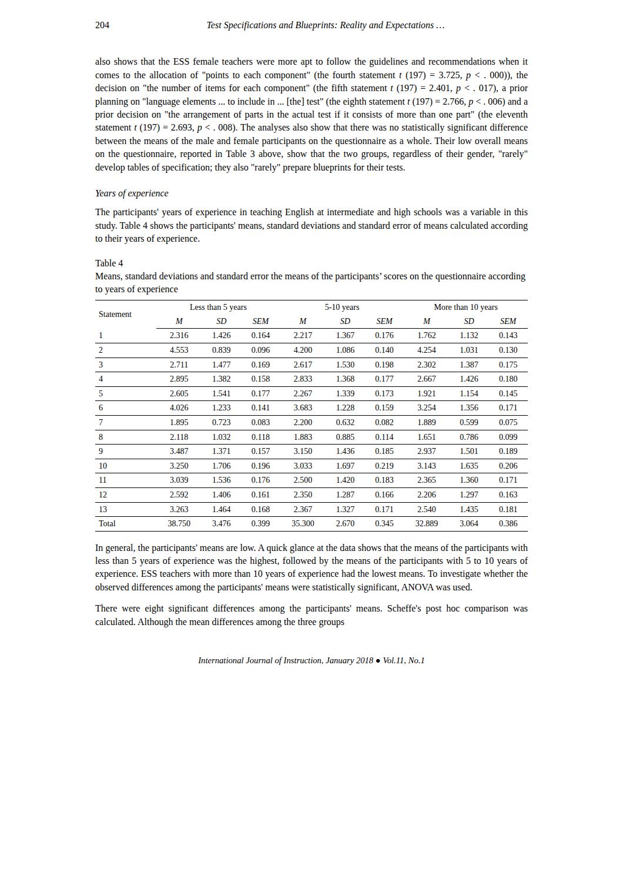204 Test Specifications and Blueprints: Reality and Expectations …
also shows that the ESS female teachers were more apt to follow the guidelines and recommendations when it comes to the allocation of "points to each component" (the fourth statement t (197) = 3.725, p < . 000)), the decision on "the number of items for each component" (the fifth statement t (197) = 2.401, p < . 017), a prior planning on "language elements ... to include in ... [the] test" (the eighth statement t (197) = 2.766, p < . 006) and a prior decision on "the arrangement of parts in the actual test if it consists of more than one part" (the eleventh statement t (197) = 2.693, p < . 008). The analyses also show that there was no statistically significant difference between the means of the male and female participants on the questionnaire as a whole. Their low overall means on the questionnaire, reported in Table 3 above, show that the two groups, regardless of their gender, "rarely" develop tables of specification; they also "rarely" prepare blueprints for their tests.
Years of experience
The participants' years of experience in teaching English at intermediate and high schools was a variable in this study. Table 4 shows the participants' means, standard deviations and standard error of means calculated according to their years of experience.
Table 4
Means, standard deviations and standard error the means of the participants’ scores on the questionnaire according to years of experience
| Statement | Less than 5 years | 5-10 years | More than 10 years |
| --- | --- | --- | --- |
| M | SD | SEM | M | SD | SEM | M | SD | SEM |
| 1 | 2.316 | 1.426 | 0.164 | 2.217 | 1.367 | 0.176 | 1.762 | 1.132 | 0.143 |
| 2 | 4.553 | 0.839 | 0.096 | 4.200 | 1.086 | 0.140 | 4.254 | 1.031 | 0.130 |
| 3 | 2.711 | 1.477 | 0.169 | 2.617 | 1.530 | 0.198 | 2.302 | 1.387 | 0.175 |
| 4 | 2.895 | 1.382 | 0.158 | 2.833 | 1.368 | 0.177 | 2.667 | 1.426 | 0.180 |
| 5 | 2.605 | 1.541 | 0.177 | 2.267 | 1.339 | 0.173 | 1.921 | 1.154 | 0.145 |
| 6 | 4.026 | 1.233 | 0.141 | 3.683 | 1.228 | 0.159 | 3.254 | 1.356 | 0.171 |
| 7 | 1.895 | 0.723 | 0.083 | 2.200 | 0.632 | 0.082 | 1.889 | 0.599 | 0.075 |
| 8 | 2.118 | 1.032 | 0.118 | 1.883 | 0.885 | 0.114 | 1.651 | 0.786 | 0.099 |
| 9 | 3.487 | 1.371 | 0.157 | 3.150 | 1.436 | 0.185 | 2.937 | 1.501 | 0.189 |
| 10 | 3.250 | 1.706 | 0.196 | 3.033 | 1.697 | 0.219 | 3.143 | 1.635 | 0.206 |
| 11 | 3.039 | 1.536 | 0.176 | 2.500 | 1.420 | 0.183 | 2.365 | 1.360 | 0.171 |
| 12 | 2.592 | 1.406 | 0.161 | 2.350 | 1.287 | 0.166 | 2.206 | 1.297 | 0.163 |
| 13 | 3.263 | 1.464 | 0.168 | 2.367 | 1.327 | 0.171 | 2.540 | 1.435 | 0.181 |
| Total | 38.750 | 3.476 | 0.399 | 35.300 | 2.670 | 0.345 | 32.889 | 3.064 | 0.386 |
In general, the participants' means are low. A quick glance at the data shows that the means of the participants with less than 5 years of experience was the highest, followed by the means of the participants with 5 to 10 years of experience. ESS teachers with more than 10 years of experience had the lowest means. To investigate whether the observed differences among the participants' means were statistically significant, ANOVA was used.
There were eight significant differences among the participants' means. Scheffe's post hoc comparison was calculated. Although the mean differences among the three groups
International Journal of Instruction, January 2018 ● Vol.11, No.1